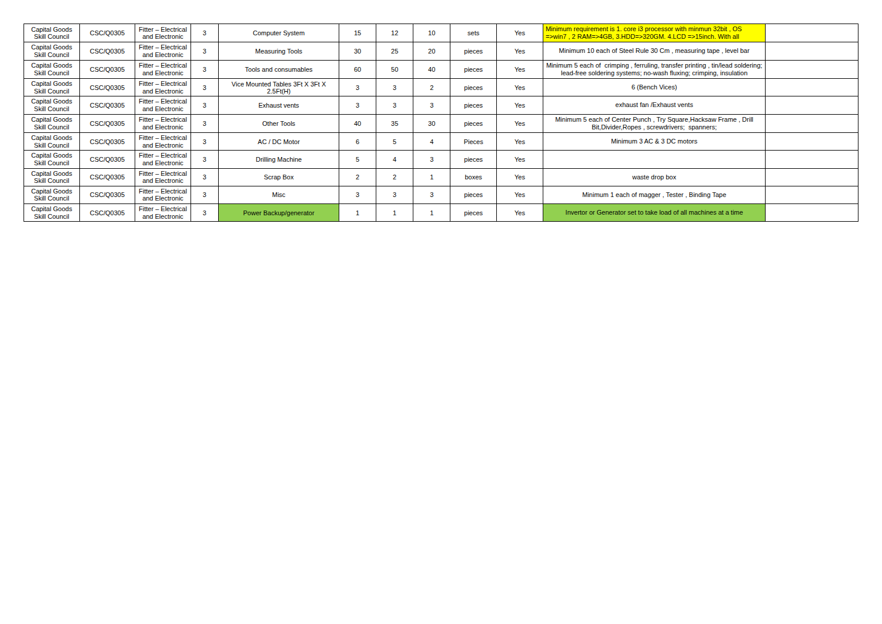| Capital Goods Skill Council | CSC/Q0305 | Fitter – Electrical and Electronic | 3 | Computer System | 15 | 12 | 10 | sets | Yes | Minimum requirement is 1. core i3 processor with minmun 32bit , OS =>win7 , 2 RAM=>4GB, 3.HDD=>320GM. 4.LCD =>15inch. With all | |
| Capital Goods Skill Council | CSC/Q0305 | Fitter – Electrical and Electronic | 3 | Measuring Tools | 30 | 25 | 20 | pieces | Yes | Minimum 10 each of Steel Rule 30 Cm , measuring tape , level bar | |
| Capital Goods Skill Council | CSC/Q0305 | Fitter – Electrical and Electronic | 3 | Tools and consumables | 60 | 50 | 40 | pieces | Yes | Minimum 5 each of crimping , ferruling, transfer printing , tin/lead soldering; lead-free soldering systems; no-wash fluxing; crimping, insulation | |
| Capital Goods Skill Council | CSC/Q0305 | Fitter – Electrical and Electronic | 3 | Vice Mounted Tables 3Ft X 3Ft X 2.5Ft(H) | 3 | 3 | 2 | pieces | Yes | 6 (Bench Vices) | |
| Capital Goods Skill Council | CSC/Q0305 | Fitter – Electrical and Electronic | 3 | Exhaust vents | 3 | 3 | 3 | pieces | Yes | exhaust fan /Exhaust vents | |
| Capital Goods Skill Council | CSC/Q0305 | Fitter – Electrical and Electronic | 3 | Other Tools | 40 | 35 | 30 | pieces | Yes | Minimum 5 each of Center Punch , Try Square,Hacksaw Frame , Drill Bit,Divider,Ropes , screwdrivers; spanners; | |
| Capital Goods Skill Council | CSC/Q0305 | Fitter – Electrical and Electronic | 3 | AC / DC Motor | 6 | 5 | 4 | Pieces | Yes | Minimum 3 AC & 3 DC motors | |
| Capital Goods Skill Council | CSC/Q0305 | Fitter – Electrical and Electronic | 3 | Drilling Machine | 5 | 4 | 3 | pieces | Yes | | |
| Capital Goods Skill Council | CSC/Q0305 | Fitter – Electrical and Electronic | 3 | Scrap Box | 2 | 2 | 1 | boxes | Yes | waste drop box | |
| Capital Goods Skill Council | CSC/Q0305 | Fitter – Electrical and Electronic | 3 | Misc | 3 | 3 | 3 | pieces | Yes | Minimum 1 each of magger , Tester , Binding Tape | |
| Capital Goods Skill Council | CSC/Q0305 | Fitter – Electrical and Electronic | 3 | Power Backup/generator | 1 | 1 | 1 | pieces | Yes | Invertor or Generator set to take load of all machines at a time | |